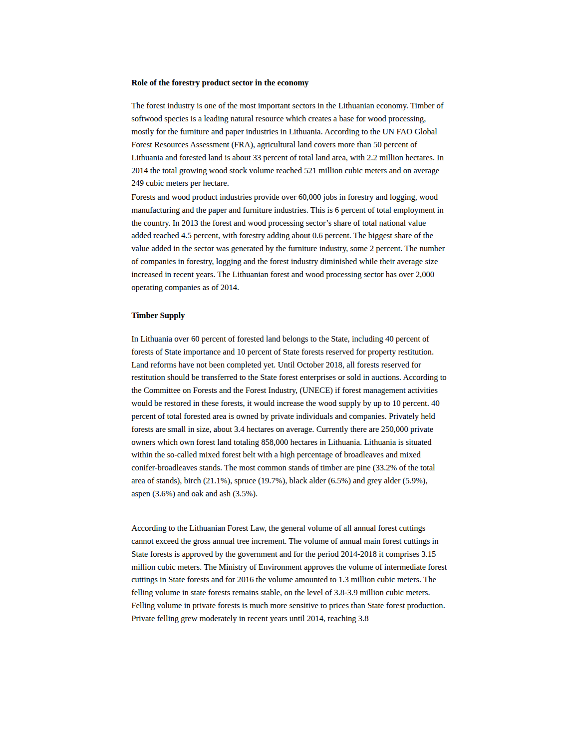Role of the forestry product sector in the economy
The forest industry is one of the most important sectors in the Lithuanian economy. Timber of softwood species is a leading natural resource which creates a base for wood processing, mostly for the furniture and paper industries in Lithuania. According to the UN FAO Global Forest Resources Assessment (FRA), agricultural land covers more than 50 percent of Lithuania and forested land is about 33 percent of total land area, with 2.2 million hectares. In 2014 the total growing wood stock volume reached 521 million cubic meters and on average 249 cubic meters per hectare.
Forests and wood product industries provide over 60,000 jobs in forestry and logging, wood manufacturing and the paper and furniture industries. This is 6 percent of total employment in the country. In 2013 the forest and wood processing sector’s share of total national value added reached 4.5 percent, with forestry adding about 0.6 percent. The biggest share of the value added in the sector was generated by the furniture industry, some 2 percent. The number of companies in forestry, logging and the forest industry diminished while their average size increased in recent years. The Lithuanian forest and wood processing sector has over 2,000 operating companies as of 2014.
Timber Supply
In Lithuania over 60 percent of forested land belongs to the State, including 40 percent of forests of State importance and 10 percent of State forests reserved for property restitution. Land reforms have not been completed yet. Until October 2018, all forests reserved for restitution should be transferred to the State forest enterprises or sold in auctions. According to the Committee on Forests and the Forest Industry, (UNECE) if forest management activities would be restored in these forests, it would increase the wood supply by up to 10 percent. 40 percent of total forested area is owned by private individuals and companies. Privately held forests are small in size, about 3.4 hectares on average. Currently there are 250,000 private owners which own forest land totaling 858,000 hectares in Lithuania. Lithuania is situated within the so-called mixed forest belt with a high percentage of broadleaves and mixed conifer-broadleaves stands. The most common stands of timber are pine (33.2% of the total area of stands), birch (21.1%), spruce (19.7%), black alder (6.5%) and grey alder (5.9%), aspen (3.6%) and oak and ash (3.5%).
According to the Lithuanian Forest Law, the general volume of all annual forest cuttings cannot exceed the gross annual tree increment. The volume of annual main forest cuttings in State forests is approved by the government and for the period 2014-2018 it comprises 3.15 million cubic meters. The Ministry of Environment approves the volume of intermediate forest cuttings in State forests and for 2016 the volume amounted to 1.3 million cubic meters. The felling volume in state forests remains stable, on the level of 3.8-3.9 million cubic meters. Felling volume in private forests is much more sensitive to prices than State forest production. Private felling grew moderately in recent years until 2014, reaching 3.8